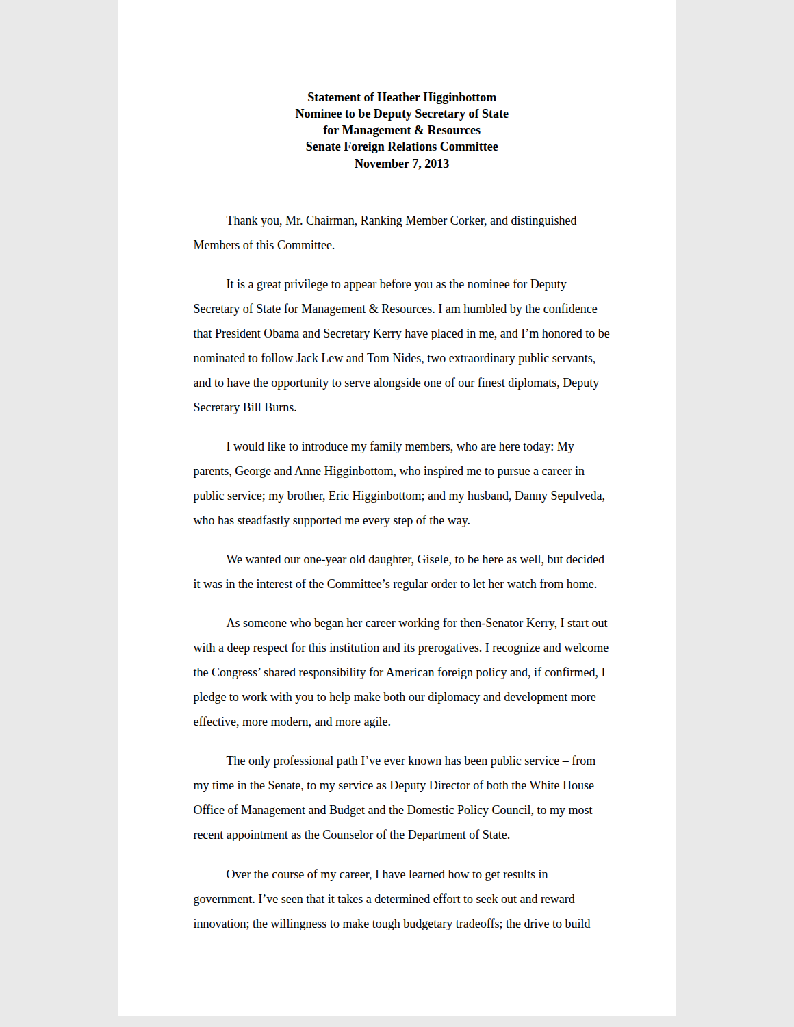Statement of Heather Higginbottom
Nominee to be Deputy Secretary of State
for Management & Resources
Senate Foreign Relations Committee
November 7, 2013
Thank you, Mr. Chairman, Ranking Member Corker, and distinguished Members of this Committee.
It is a great privilege to appear before you as the nominee for Deputy Secretary of State for Management & Resources. I am humbled by the confidence that President Obama and Secretary Kerry have placed in me, and I’m honored to be nominated to follow Jack Lew and Tom Nides, two extraordinary public servants, and to have the opportunity to serve alongside one of our finest diplomats, Deputy Secretary Bill Burns.
I would like to introduce my family members, who are here today: My parents, George and Anne Higginbottom, who inspired me to pursue a career in public service; my brother, Eric Higginbottom; and my husband, Danny Sepulveda, who has steadfastly supported me every step of the way.
We wanted our one-year old daughter, Gisele, to be here as well, but decided it was in the interest of the Committee’s regular order to let her watch from home.
As someone who began her career working for then-Senator Kerry, I start out with a deep respect for this institution and its prerogatives. I recognize and welcome the Congress’ shared responsibility for American foreign policy and, if confirmed, I pledge to work with you to help make both our diplomacy and development more effective, more modern, and more agile.
The only professional path I’ve ever known has been public service – from my time in the Senate, to my service as Deputy Director of both the White House Office of Management and Budget and the Domestic Policy Council, to my most recent appointment as the Counselor of the Department of State.
Over the course of my career, I have learned how to get results in government. I’ve seen that it takes a determined effort to seek out and reward innovation; the willingness to make tough budgetary tradeoffs; the drive to build